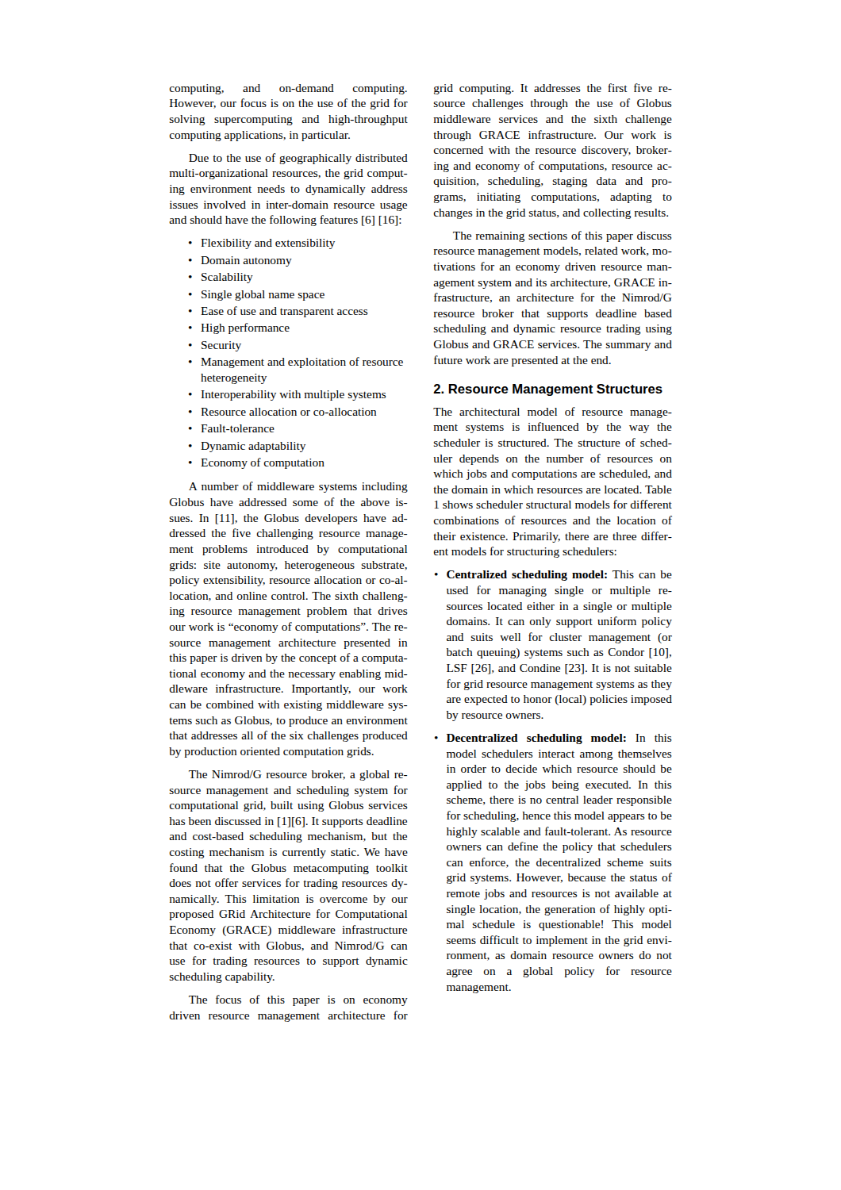computing, and on-demand computing. However, our focus is on the use of the grid for solving supercomputing and high-throughput computing applications, in particular.
Due to the use of geographically distributed multi-organizational resources, the grid computing environment needs to dynamically address issues involved in inter-domain resource usage and should have the following features [6] [16]:
Flexibility and extensibility
Domain autonomy
Scalability
Single global name space
Ease of use and transparent access
High performance
Security
Management and exploitation of resource heterogeneity
Interoperability with multiple systems
Resource allocation or co-allocation
Fault-tolerance
Dynamic adaptability
Economy of computation
A number of middleware systems including Globus have addressed some of the above issues. In [11], the Globus developers have addressed the five challenging resource management problems introduced by computational grids: site autonomy, heterogeneous substrate, policy extensibility, resource allocation or co-allocation, and online control. The sixth challenging resource management problem that drives our work is “economy of computations”. The resource management architecture presented in this paper is driven by the concept of a computational economy and the necessary enabling middleware infrastructure. Importantly, our work can be combined with existing middleware systems such as Globus, to produce an environment that addresses all of the six challenges produced by production oriented computation grids.
The Nimrod/G resource broker, a global resource management and scheduling system for computational grid, built using Globus services has been discussed in [1][6]. It supports deadline and cost-based scheduling mechanism, but the costing mechanism is currently static. We have found that the Globus metacomputing toolkit does not offer services for trading resources dynamically. This limitation is overcome by our proposed GRid Architecture for Computational Economy (GRACE) middleware infrastructure that co-exist with Globus, and Nimrod/G can use for trading resources to support dynamic scheduling capability.
The focus of this paper is on economy driven resource management architecture for grid computing. It addresses the first five resource challenges through the use of Globus middleware services and the sixth challenge through GRACE infrastructure. Our work is concerned with the resource discovery, brokering and economy of computations, resource acquisition, scheduling, staging data and programs, initiating computations, adapting to changes in the grid status, and collecting results.
The remaining sections of this paper discuss resource management models, related work, motivations for an economy driven resource management system and its architecture, GRACE infrastructure, an architecture for the Nimrod/G resource broker that supports deadline based scheduling and dynamic resource trading using Globus and GRACE services. The summary and future work are presented at the end.
2. Resource Management Structures
The architectural model of resource management systems is influenced by the way the scheduler is structured. The structure of scheduler depends on the number of resources on which jobs and computations are scheduled, and the domain in which resources are located. Table 1 shows scheduler structural models for different combinations of resources and the location of their existence. Primarily, there are three different models for structuring schedulers:
Centralized scheduling model: This can be used for managing single or multiple resources located either in a single or multiple domains. It can only support uniform policy and suits well for cluster management (or batch queuing) systems such as Condor [10], LSF [26], and Condine [23]. It is not suitable for grid resource management systems as they are expected to honor (local) policies imposed by resource owners.
Decentralized scheduling model: In this model schedulers interact among themselves in order to decide which resource should be applied to the jobs being executed. In this scheme, there is no central leader responsible for scheduling, hence this model appears to be highly scalable and fault-tolerant. As resource owners can define the policy that schedulers can enforce, the decentralized scheme suits grid systems. However, because the status of remote jobs and resources is not available at single location, the generation of highly optimal schedule is questionable! This model seems difficult to implement in the grid environment, as domain resource owners do not agree on a global policy for resource management.